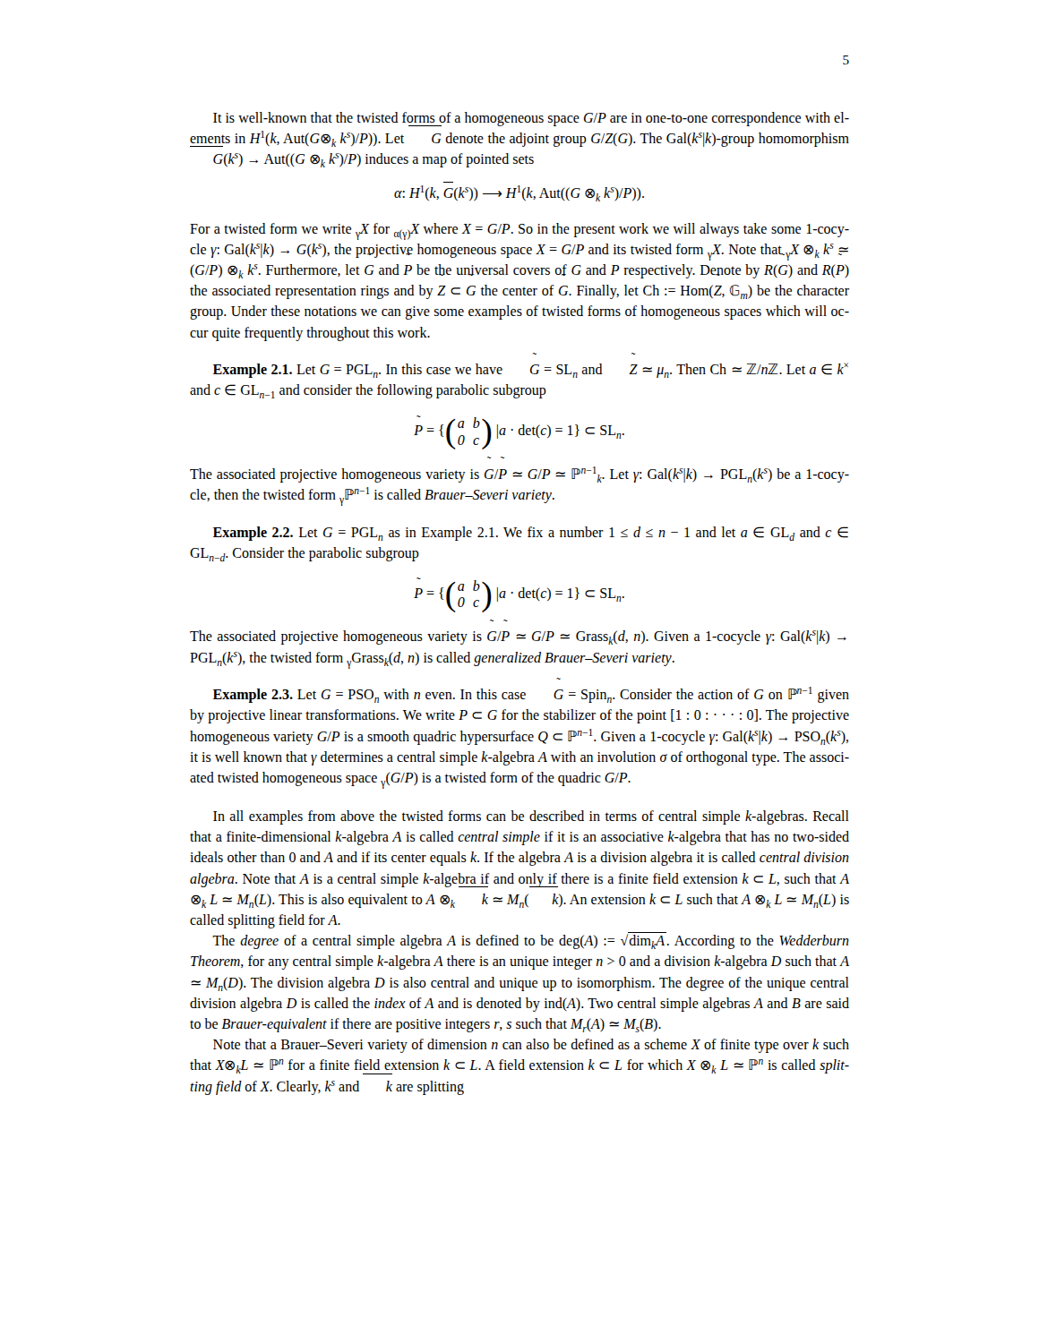5
It is well-known that the twisted forms of a homogeneous space G/P are in one-to-one correspondence with elements in H1(k, Aut(G⊗k ks)/P)). Let G denote the adjoint group G/Z(G). The Gal(ks|k)-group homomorphism G(ks) → Aut((G ⊗k ks)/P) induces a map of pointed sets
α: H1(k, G(ks)) ⟶ H1(k, Aut((G ⊗k ks)/P)).
For a twisted form we write γX for α(γ)X where X = G/P. So in the present work we will always take some 1-cocycle γ: Gal(ks|k) → G(ks), the projective homogeneous space X = G/P and its twisted form γX. Note that γX ⊗k ks ≃ (G/P) ⊗k ks. Furthermore, let ˜G and ˜P be the universal covers of G and P respectively. Denote by R(˜G) and R(˜P) the associated representation rings and by ˜Z ⊂ ˜G the center of ˜G. Finally, let Ch := Hom(˜Z, 𝔾m) be the character group. Under these notations we can give some examples of twisted forms of homogeneous spaces which will occur quite frequently throughout this work.
Example 2.1. Let G = PGLn. In this case we have ˜G = SLn and ˜Z ≃ μn. Then Ch ≃ ℤ/n ℤ. Let a ∈ k× and c ∈ GLn−1 and consider the following parabolic subgroup
˜P = {(ab 0 c) |a · det(c) = 1} ⊂ SLn.
The associated projective homogeneous variety is ˜G/˜P ≃ G/P ≃ ℙn−1k. Let γ: Gal(ks|k) → PGLn(ks) be a 1-cocycle, then the twisted form γℙn−1 is called Brauer–Severi variety.
Example 2.2. Let G = PGLn as in Example 2.1. We fix a number 1 ≤ d ≤ n − 1 and let a ∈ GLd and c ∈ GLn−d. Consider the parabolic subgroup
˜P = {(ab 0 c) |a · det(c) = 1} ⊂ SLn.
The associated projective homogeneous variety is ˜G/˜P ≃ G/P ≃ Grassk(d, n). Given a 1-cocycle γ: Gal(ks|k) → PGLn(ks), the twisted form γGrassk(d, n) is called generalized Brauer–Severi variety.
Example 2.3. Let G = PSOn with n even. In this case ˜G = Spinn. Consider the action of G on ℙn−1 given by projective linear transformations. We write P ⊂ G for the stabilizer of the point [1 : 0 : · · · : 0]. The projective homogeneous variety G/P is a smooth quadric hypersurface Q ⊂ ℙn−1. Given a 1-cocycle γ: Gal(ks|k) → PSOn(ks), it is well known that γ determines a central simple k-algebra A with an involution σ of orthogonal type. The associated twisted homogeneous space γ(G/P) is a twisted form of the quadric G/P.
In all examples from above the twisted forms can be described in terms of central simple k-algebras. Recall that a finite-dimensional k-algebra A is called central simple if it is an associative k-algebra that has no two-sided ideals other than 0 and A and if its center equals k. If the algebra A is a division algebra it is called central division algebra. Note that A is a central simple k-algebra if and only if there is a finite field extension k ⊂ L, such that A ⊗k L ≃ Mn(L). This is also equivalent to A ⊗k k ≃ Mn( k). An extension k ⊂ L such that A ⊗k L ≃ Mn(L) is called splitting field for A.
The degree of a central simple algebra A is defined to be deg(A) := √dimkA. According to the Wedderburn Theorem, for any central simple k-algebra A there is an unique integer n > 0 and a division k-algebra D such that A ≃ Mn(D). The division algebra D is also central and unique up to isomorphism. The degree of the unique central division algebra D is called the index of A and is denoted by ind(A). Two central simple algebras A and B are said to be Brauer-equivalent if there are positive integers r, s such that Mr(A) ≃ Ms(B).
Note that a Brauer–Severi variety of dimension n can also be defined as a scheme X of finite type over k such that X⊗kL ≃ ℙn for a finite field extension k ⊂ L. A field extension k ⊂ L for which X ⊗k L ≃ ℙn is called splitting field of X. Clearly, ks and k are splitting